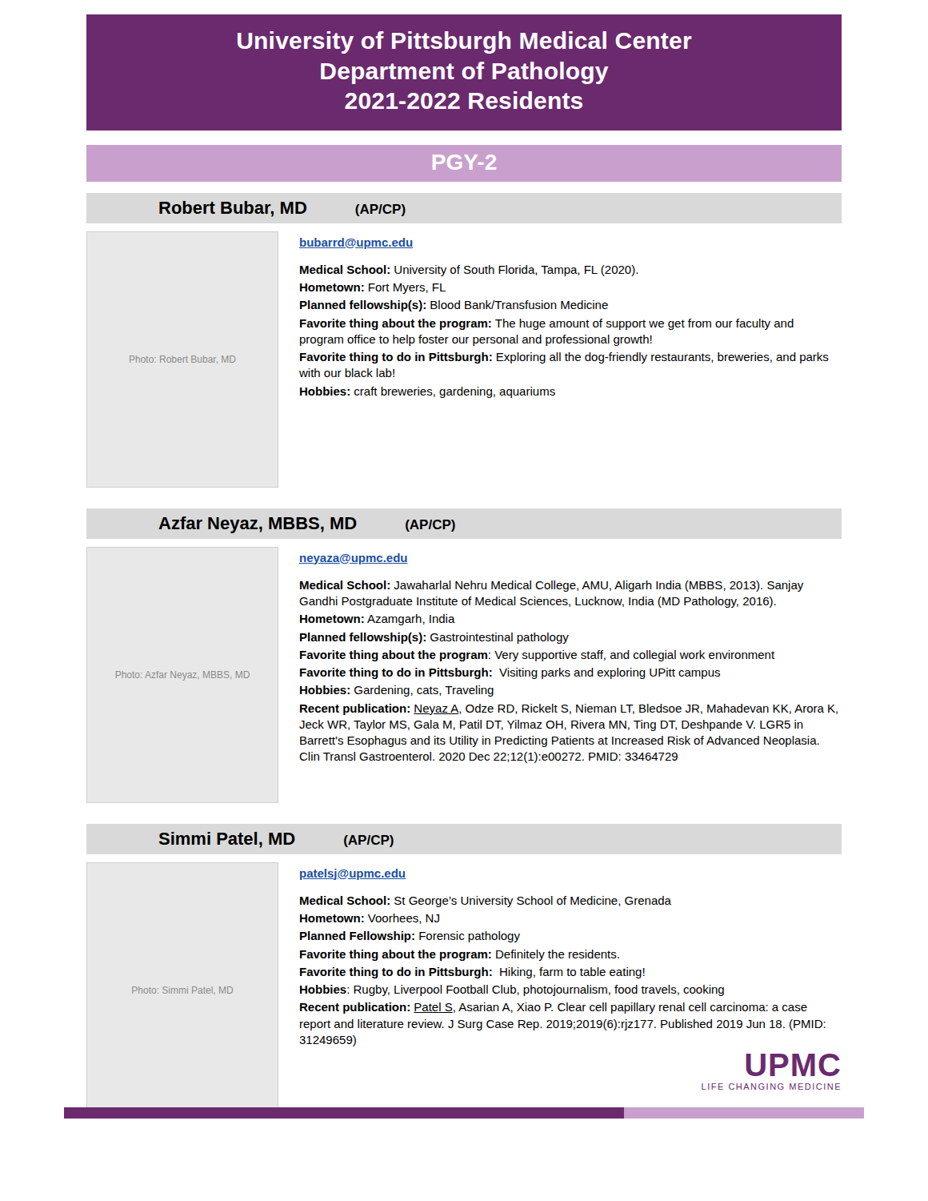University of Pittsburgh Medical Center Department of Pathology 2021-2022 Residents
PGY-2
Robert Bubar, MD
(AP/CP)
Photo: Robert Bubar, MD
bubarrd@upmc.edu
Medical School: University of South Florida, Tampa, FL (2020).
Hometown: Fort Myers, FL
Planned fellowship(s): Blood Bank/Transfusion Medicine
Favorite thing about the program: The huge amount of support we get from our faculty and program office to help foster our personal and professional growth!
Favorite thing to do in Pittsburgh: Exploring all the dog-friendly restaurants, breweries, and parks with our black lab!
Hobbies: craft breweries, gardening, aquariums
Azfar Neyaz, MBBS, MD
(AP/CP)
Photo: Azfar Neyaz, MBBS, MD
neyaza@upmc.edu
Medical School: Jawaharlal Nehru Medical College, AMU, Aligarh India (MBBS, 2013). Sanjay Gandhi Postgraduate Institute of Medical Sciences, Lucknow, India (MD Pathology, 2016).
Hometown: Azamgarh, India
Planned fellowship(s): Gastrointestinal pathology
Favorite thing about the program: Very supportive staff, and collegial work environment
Favorite thing to do in Pittsburgh: Visiting parks and exploring UPitt campus
Hobbies: Gardening, cats, Traveling
Recent publication: Neyaz A, Odze RD, Rickelt S, Nieman LT, Bledsoe JR, Mahadevan KK, Arora K, Jeck WR, Taylor MS, Gala M, Patil DT, Yilmaz OH, Rivera MN, Ting DT, Deshpande V. LGR5 in Barrett's Esophagus and its Utility in Predicting Patients at Increased Risk of Advanced Neoplasia. Clin Transl Gastroenterol. 2020 Dec 22;12(1):e00272. PMID: 33464729
Simmi Patel, MD
(AP/CP)
Photo: Simmi Patel, MD
patelsj@upmc.edu
Medical School: St George’s University School of Medicine, Grenada
Hometown: Voorhees, NJ
Planned Fellowship: Forensic pathology
Favorite thing about the program: Definitely the residents.
Favorite thing to do in Pittsburgh: Hiking, farm to table eating!
Hobbies: Rugby, Liverpool Football Club, photojournalism, food travels, cooking
Recent publication: Patel S, Asarian A, Xiao P. Clear cell papillary renal cell carcinoma: a case report and literature review. J Surg Case Rep. 2019;2019(6):rjz177. Published 2019 Jun 18. (PMID: 31249659)
UPMC
LIFE CHANGING MEDICINE